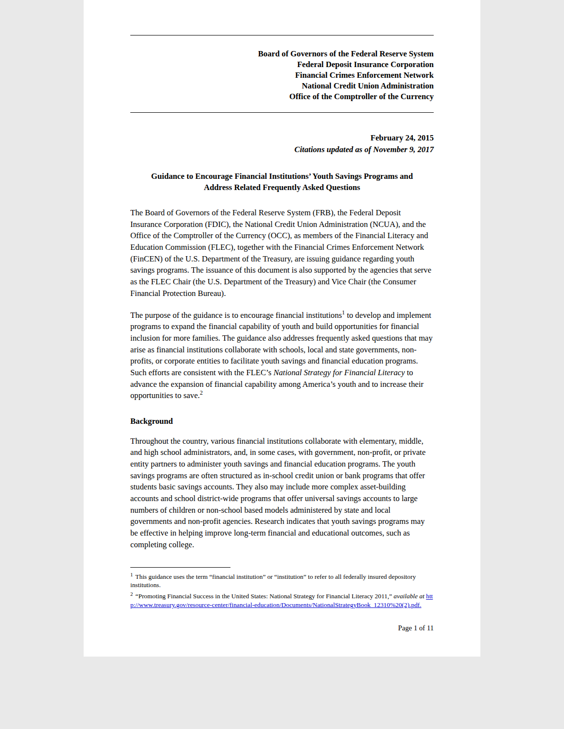Board of Governors of the Federal Reserve System
Federal Deposit Insurance Corporation
Financial Crimes Enforcement Network
National Credit Union Administration
Office of the Comptroller of the Currency
February 24, 2015
Citations updated as of November 9, 2017
Guidance to Encourage Financial Institutions’ Youth Savings Programs and Address Related Frequently Asked Questions
The Board of Governors of the Federal Reserve System (FRB), the Federal Deposit Insurance Corporation (FDIC), the National Credit Union Administration (NCUA), and the Office of the Comptroller of the Currency (OCC), as members of the Financial Literacy and Education Commission (FLEC), together with the Financial Crimes Enforcement Network (FinCEN) of the U.S. Department of the Treasury, are issuing guidance regarding youth savings programs. The issuance of this document is also supported by the agencies that serve as the FLEC Chair (the U.S. Department of the Treasury) and Vice Chair (the Consumer Financial Protection Bureau).
The purpose of the guidance is to encourage financial institutions1 to develop and implement programs to expand the financial capability of youth and build opportunities for financial inclusion for more families. The guidance also addresses frequently asked questions that may arise as financial institutions collaborate with schools, local and state governments, non-profits, or corporate entities to facilitate youth savings and financial education programs. Such efforts are consistent with the FLEC’s National Strategy for Financial Literacy to advance the expansion of financial capability among America’s youth and to increase their opportunities to save.2
Background
Throughout the country, various financial institutions collaborate with elementary, middle, and high school administrators, and, in some cases, with government, non-profit, or private entity partners to administer youth savings and financial education programs. The youth savings programs are often structured as in-school credit union or bank programs that offer students basic savings accounts. They also may include more complex asset-building accounts and school district-wide programs that offer universal savings accounts to large numbers of children or non-school based models administered by state and local governments and non-profit agencies. Research indicates that youth savings programs may be effective in helping improve long-term financial and educational outcomes, such as completing college.
1 This guidance uses the term “financial institution” or “institution” to refer to all federally insured depository institutions.
2 “Promoting Financial Success in the United States: National Strategy for Financial Literacy 2011,” available at http://www.treasury.gov/resource-center/financial-education/Documents/NationalStrategyBook_12310%20(2).pdf.
Page 1 of 11